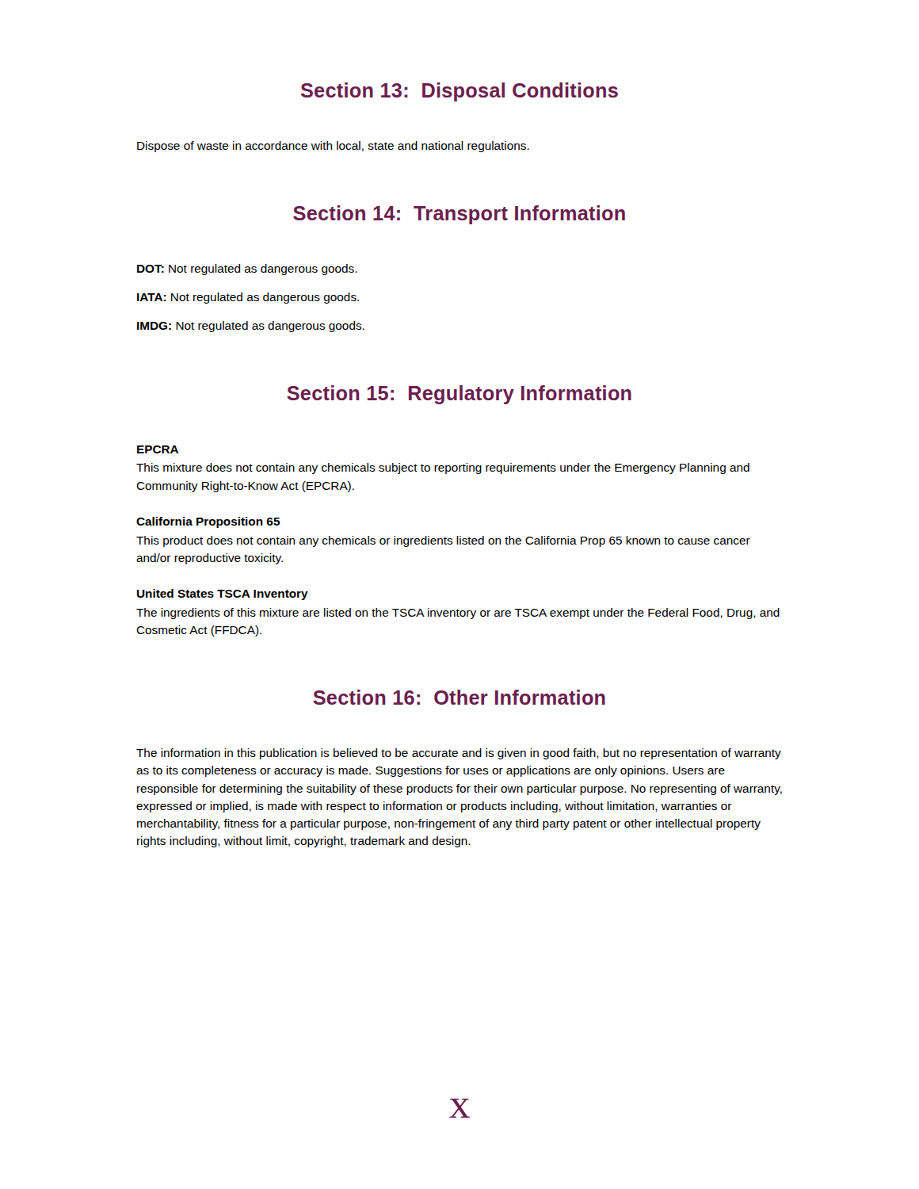Section 13: Disposal Conditions
Dispose of waste in accordance with local, state and national regulations.
Section 14: Transport Information
DOT: Not regulated as dangerous goods.
IATA: Not regulated as dangerous goods.
IMDG: Not regulated as dangerous goods.
Section 15: Regulatory Information
EPCRA
This mixture does not contain any chemicals subject to reporting requirements under the Emergency Planning and Community Right-to-Know Act (EPCRA).
California Proposition 65
This product does not contain any chemicals or ingredients listed on the California Prop 65 known to cause cancer and/or reproductive toxicity.
United States TSCA Inventory
The ingredients of this mixture are listed on the TSCA inventory or are TSCA exempt under the Federal Food, Drug, and Cosmetic Act (FFDCA).
Section 16: Other Information
The information in this publication is believed to be accurate and is given in good faith, but no representation of warranty as to its completeness or accuracy is made. Suggestions for uses or applications are only opinions. Users are responsible for determining the suitability of these products for their own particular purpose. No representing of warranty, expressed or implied, is made with respect to information or products including, without limitation, warranties or merchantability, fitness for a particular purpose, non-fringement of any third party patent or other intellectual property rights including, without limit, copyright, trademark and design.
x